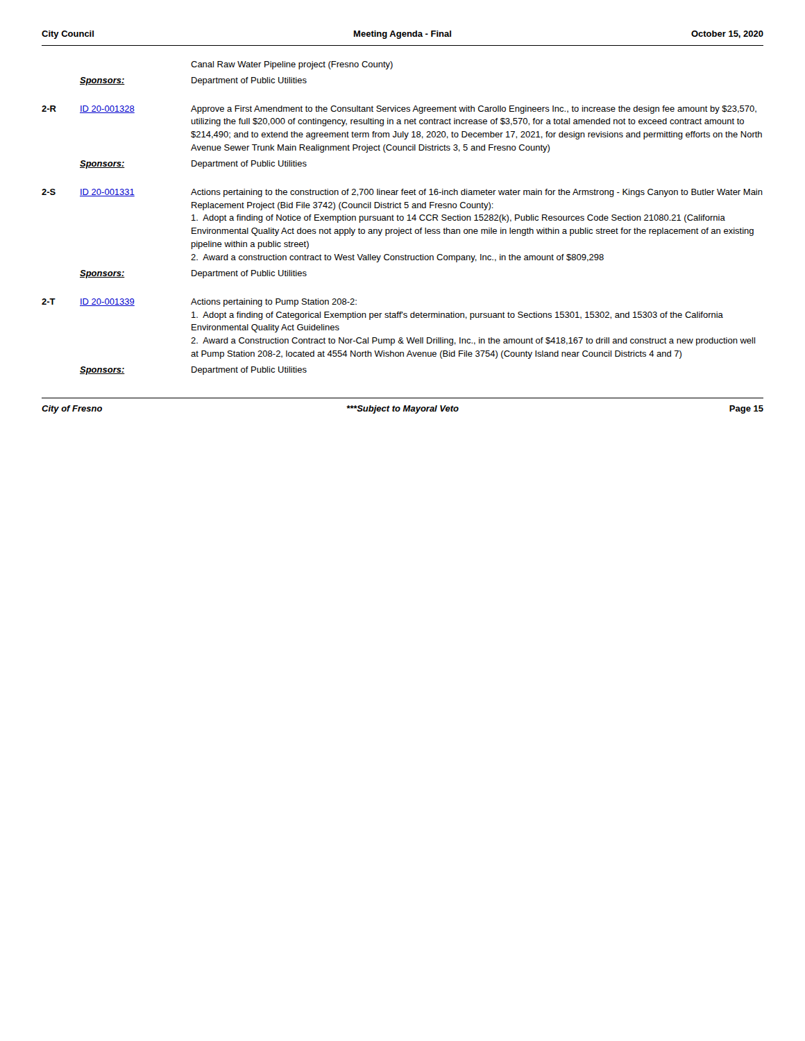City Council
Meeting Agenda - Final
October 15, 2020
Canal Raw Water Pipeline project (Fresno County)
Sponsors:
Department of Public Utilities
2-R
ID 20-001328
Approve a First Amendment to the Consultant Services Agreement with Carollo Engineers Inc., to increase the design fee amount by $23,570, utilizing the full $20,000 of contingency, resulting in a net contract increase of $3,570, for a total amended not to exceed contract amount to $214,490; and to extend the agreement term from July 18, 2020, to December 17, 2021, for design revisions and permitting efforts on the North Avenue Sewer Trunk Main Realignment Project (Council Districts 3, 5 and Fresno County)
Sponsors:
Department of Public Utilities
2-S
ID 20-001331
Actions pertaining to the construction of 2,700 linear feet of 16-inch diameter water main for the Armstrong - Kings Canyon to Butler Water Main Replacement Project (Bid File 3742) (Council District 5 and Fresno County):
1. Adopt a finding of Notice of Exemption pursuant to 14 CCR Section 15282(k), Public Resources Code Section 21080.21 (California Environmental Quality Act does not apply to any project of less than one mile in length within a public street for the replacement of an existing pipeline within a public street)
2. Award a construction contract to West Valley Construction Company, Inc., in the amount of $809,298
Sponsors:
Department of Public Utilities
2-T
ID 20-001339
Actions pertaining to Pump Station 208-2:
1. Adopt a finding of Categorical Exemption per staff's determination, pursuant to Sections 15301, 15302, and 15303 of the California Environmental Quality Act Guidelines
2. Award a Construction Contract to Nor-Cal Pump & Well Drilling, Inc., in the amount of $418,167 to drill and construct a new production well at Pump Station 208-2, located at 4554 North Wishon Avenue (Bid File 3754) (County Island near Council Districts 4 and 7)
Sponsors:
Department of Public Utilities
City of Fresno
***Subject to Mayoral Veto
Page 15